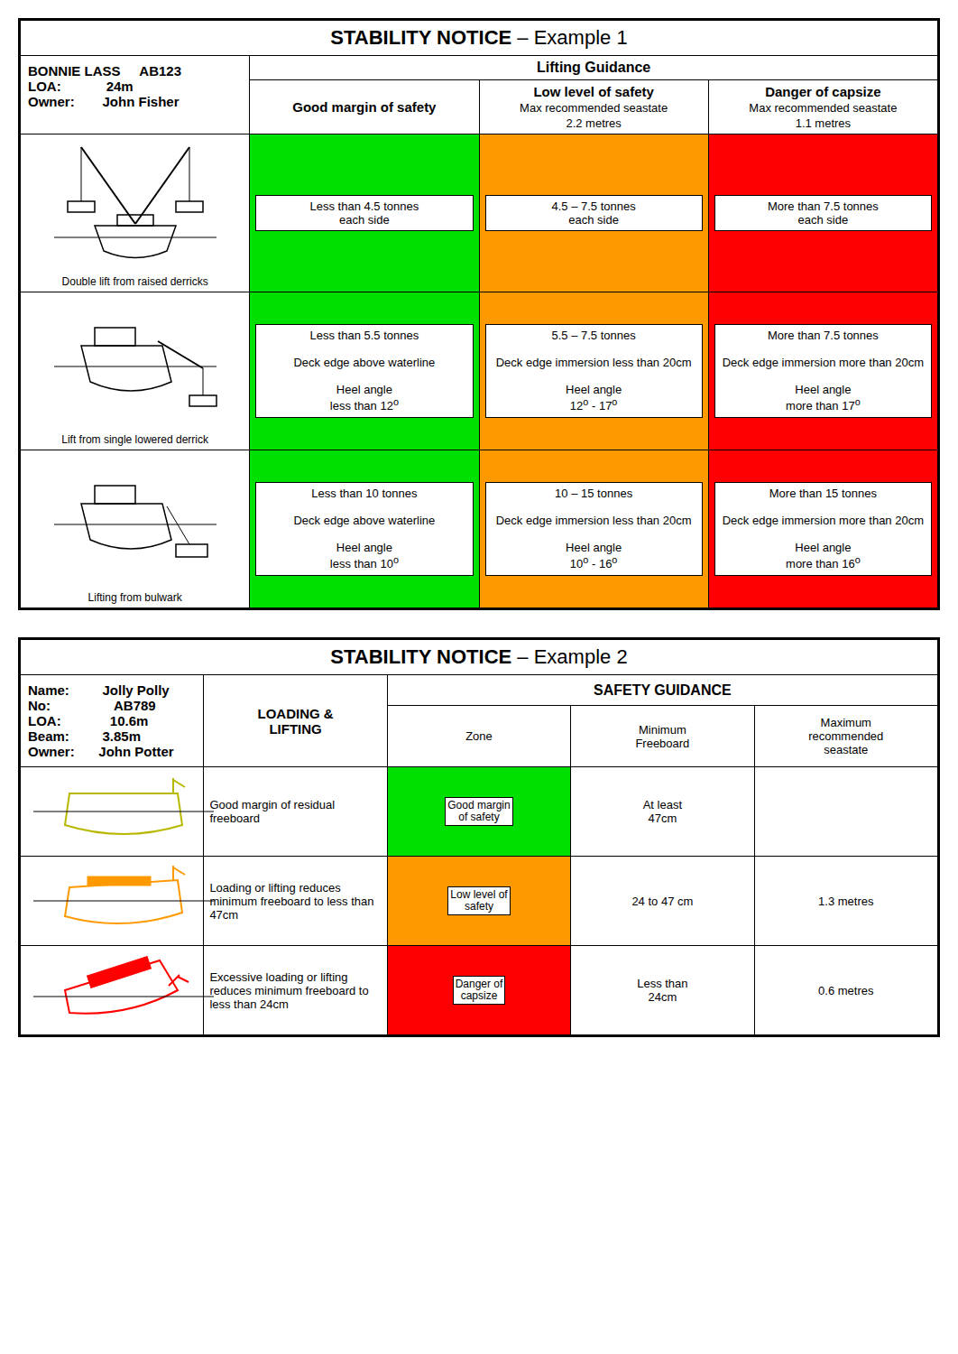| STABILITY NOTICE – Example 1 |
| BONNIE LASS AB123 LOA: 24m Owner: John Fisher | Lifting Guidance |
| Good margin of safety | Low level of safety Max recommended seastate 2.2 metres | Danger of capsize Max recommended seastate 1.1 metres |
| Double lift from raised derricks | Less than 4.5 tonnes each side | 4.5 – 7.5 tonnes each side | More than 7.5 tonnes each side |
| Lift from single lowered derrick | Less than 5.5 tonnes Deck edge above waterline Heel angle less than 12 o | 5.5 – 7.5 tonnes Deck edge immersion less than 20cm Heel angle 12 o - 17 o | More than 7.5 tonnes Deck edge immersion more than 20cm Heel angle more than 17 o |
| Lifting from bulwark | Less than 10 tonnes Deck edge above waterline Heel angle less than 10 o | 10 – 15 tonnes Deck edge immersion less than 20cm Heel angle 10 o - 16 o | More than 15 tonnes Deck edge immersion more than 20cm Heel angle more than 16 o |
| STABILITY NOTICE – Example 2 |
| Name: Jolly Polly No: AB789 LOA: 10.6m Beam: 3.85m Owner: John Potter | LOADING & LIFTING | SAFETY GUIDANCE |
| Zone | Minimum Freeboard | Maximum recommended seastate |
| | Good margin of residual freeboard | Good margin of safety | At least 47cm | |
| | Loading or lifting reduces minimum freeboard to less than 47cm | Low level of safety | 24 to 47 cm | 1.3 metres |
| | Excessive loading or lifting reduces minimum freeboard to less than 24cm | Danger of capsize | Less than 24cm | 0.6 metres |